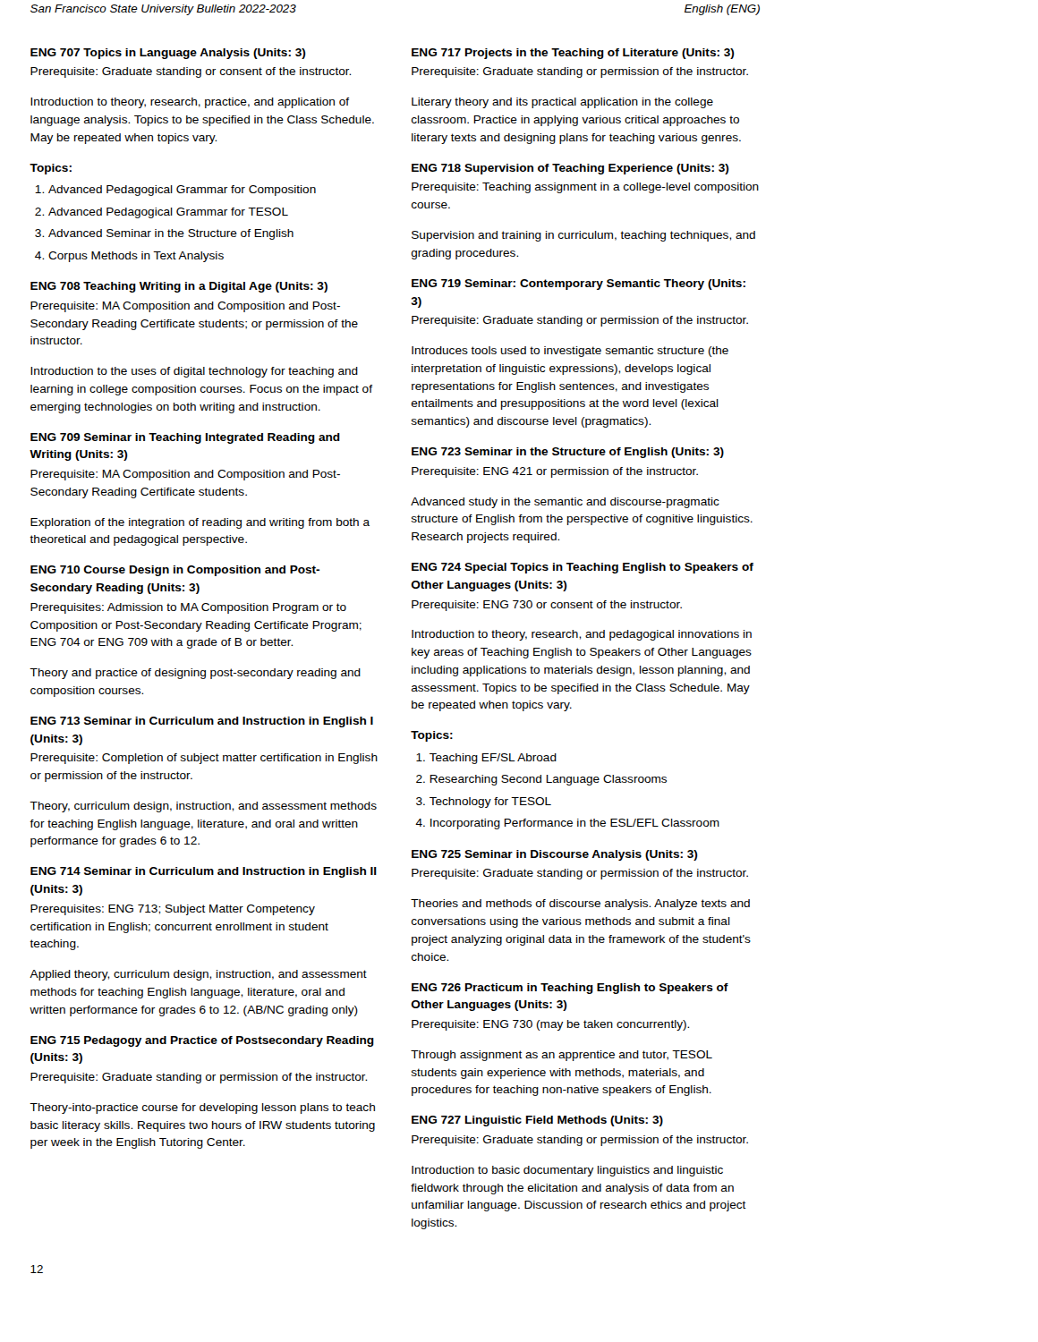San Francisco State University Bulletin 2022-2023
English (ENG)
ENG 707 Topics in Language Analysis (Units: 3)
Prerequisite: Graduate standing or consent of the instructor.
Introduction to theory, research, practice, and application of language analysis. Topics to be specified in the Class Schedule. May be repeated when topics vary.
Topics:
Advanced Pedagogical Grammar for Composition
Advanced Pedagogical Grammar for TESOL
Advanced Seminar in the Structure of English
Corpus Methods in Text Analysis
ENG 708 Teaching Writing in a Digital Age (Units: 3)
Prerequisite: MA Composition and Composition and Post-Secondary Reading Certificate students; or permission of the instructor.
Introduction to the uses of digital technology for teaching and learning in college composition courses. Focus on the impact of emerging technologies on both writing and instruction.
ENG 709 Seminar in Teaching Integrated Reading and Writing (Units: 3)
Prerequisite: MA Composition and Composition and Post-Secondary Reading Certificate students.
Exploration of the integration of reading and writing from both a theoretical and pedagogical perspective.
ENG 710 Course Design in Composition and Post-Secondary Reading (Units: 3)
Prerequisites: Admission to MA Composition Program or to Composition or Post-Secondary Reading Certificate Program; ENG 704 or ENG 709 with a grade of B or better.
Theory and practice of designing post-secondary reading and composition courses.
ENG 713 Seminar in Curriculum and Instruction in English I (Units: 3)
Prerequisite: Completion of subject matter certification in English or permission of the instructor.
Theory, curriculum design, instruction, and assessment methods for teaching English language, literature, and oral and written performance for grades 6 to 12.
ENG 714 Seminar in Curriculum and Instruction in English II (Units: 3)
Prerequisites: ENG 713; Subject Matter Competency certification in English; concurrent enrollment in student teaching.
Applied theory, curriculum design, instruction, and assessment methods for teaching English language, literature, oral and written performance for grades 6 to 12. (AB/NC grading only)
ENG 715 Pedagogy and Practice of Postsecondary Reading (Units: 3)
Prerequisite: Graduate standing or permission of the instructor.
Theory-into-practice course for developing lesson plans to teach basic literacy skills. Requires two hours of IRW students tutoring per week in the English Tutoring Center.
ENG 717 Projects in the Teaching of Literature (Units: 3)
Prerequisite: Graduate standing or permission of the instructor.
Literary theory and its practical application in the college classroom. Practice in applying various critical approaches to literary texts and designing plans for teaching various genres.
ENG 718 Supervision of Teaching Experience (Units: 3)
Prerequisite: Teaching assignment in a college-level composition course.
Supervision and training in curriculum, teaching techniques, and grading procedures.
ENG 719 Seminar: Contemporary Semantic Theory (Units: 3)
Prerequisite: Graduate standing or permission of the instructor.
Introduces tools used to investigate semantic structure (the interpretation of linguistic expressions), develops logical representations for English sentences, and investigates entailments and presuppositions at the word level (lexical semantics) and discourse level (pragmatics).
ENG 723 Seminar in the Structure of English (Units: 3)
Prerequisite: ENG 421 or permission of the instructor.
Advanced study in the semantic and discourse-pragmatic structure of English from the perspective of cognitive linguistics. Research projects required.
ENG 724 Special Topics in Teaching English to Speakers of Other Languages (Units: 3)
Prerequisite: ENG 730 or consent of the instructor.
Introduction to theory, research, and pedagogical innovations in key areas of Teaching English to Speakers of Other Languages including applications to materials design, lesson planning, and assessment. Topics to be specified in the Class Schedule. May be repeated when topics vary.
Topics:
Teaching EF/SL Abroad
Researching Second Language Classrooms
Technology for TESOL
Incorporating Performance in the ESL/EFL Classroom
ENG 725 Seminar in Discourse Analysis (Units: 3)
Prerequisite: Graduate standing or permission of the instructor.
Theories and methods of discourse analysis. Analyze texts and conversations using the various methods and submit a final project analyzing original data in the framework of the student's choice.
ENG 726 Practicum in Teaching English to Speakers of Other Languages (Units: 3)
Prerequisite: ENG 730 (may be taken concurrently).
Through assignment as an apprentice and tutor, TESOL students gain experience with methods, materials, and procedures for teaching non-native speakers of English.
ENG 727 Linguistic Field Methods (Units: 3)
Prerequisite: Graduate standing or permission of the instructor.
Introduction to basic documentary linguistics and linguistic fieldwork through the elicitation and analysis of data from an unfamiliar language. Discussion of research ethics and project logistics.
12